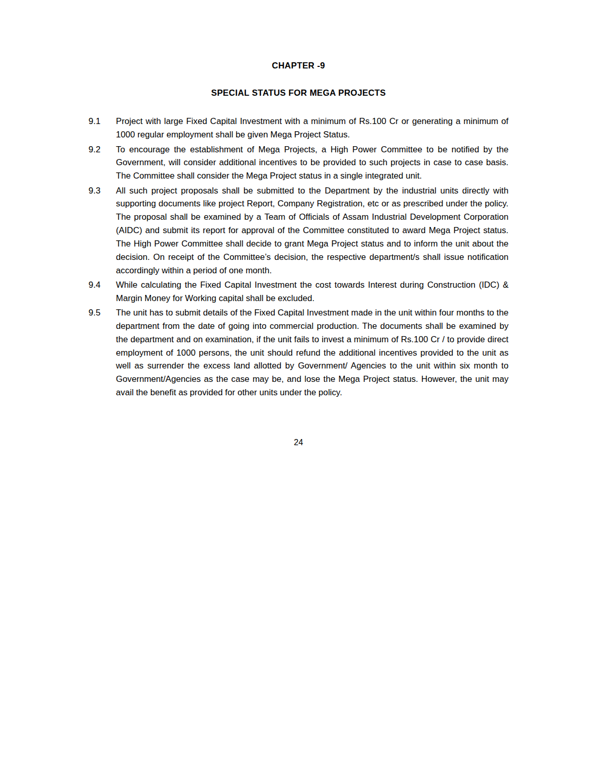CHAPTER -9
SPECIAL STATUS FOR MEGA PROJECTS
9.1
Project with large Fixed Capital Investment with a minimum of Rs.100 Cr or generating a minimum of 1000 regular employment shall be given Mega Project Status.
9.2
To encourage the establishment of Mega Projects, a High Power Committee to be notified by the Government, will consider additional incentives to be provided to such projects in case to case basis. The Committee shall consider the Mega Project status in a single integrated unit.
9.3
All such project proposals shall be submitted to the Department by the industrial units directly with supporting documents like project Report, Company Registration, etc or as prescribed under the policy. The proposal shall be examined by a Team of Officials of Assam Industrial Development Corporation (AIDC) and submit its report for approval of the Committee constituted to award Mega Project status. The High Power Committee shall decide to grant Mega Project status and to inform the unit about the decision. On receipt of the Committee’s decision, the respective department/s shall issue notification accordingly within a period of one month.
9.4
While calculating the Fixed Capital Investment the cost towards Interest during Construction (IDC) & Margin Money for Working capital shall be excluded.
9.5
The unit has to submit details of the Fixed Capital Investment made in the unit within four months to the department from the date of going into commercial production. The documents shall be examined by the department and on examination, if the unit fails to invest a minimum of Rs.100 Cr / to provide direct employment of 1000 persons, the unit should refund the additional incentives provided to the unit as well as surrender the excess land allotted by Government/ Agencies to the unit within six month to Government/Agencies as the case may be, and lose the Mega Project status. However, the unit may avail the benefit as provided for other units under the policy.
24